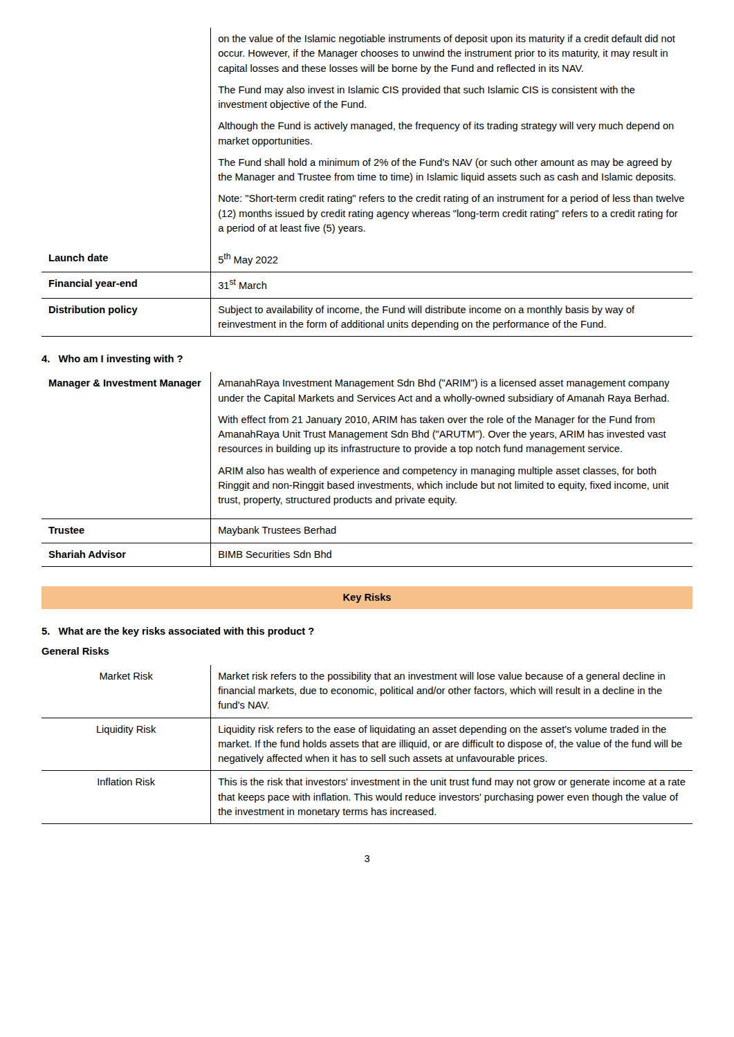| | on the value of the Islamic negotiable instruments of deposit upon its maturity if a credit default did not occur. However, if the Manager chooses to unwind the instrument prior to its maturity, it may result in capital losses and these losses will be borne by the Fund and reflected in its NAV. The Fund may also invest in Islamic CIS provided that such Islamic CIS is consistent with the investment objective of the Fund. Although the Fund is actively managed, the frequency of its trading strategy will very much depend on market opportunities. The Fund shall hold a minimum of 2% of the Fund's NAV (or such other amount as may be agreed by the Manager and Trustee from time to time) in Islamic liquid assets such as cash and Islamic deposits. Note: "Short-term credit rating" refers to the credit rating of an instrument for a period of less than twelve (12) months issued by credit rating agency whereas "long-term credit rating" refers to a credit rating for a period of at least five (5) years. |
| Launch date | 5 th May 2022 |
| Financial year-end | 31 st March |
| Distribution policy | Subject to availability of income, the Fund will distribute income on a monthly basis by way of reinvestment in the form of additional units depending on the performance of the Fund. |
4. Who am I investing with ?
| Manager & Investment Manager | AmanahRaya Investment Management Sdn Bhd ("ARIM") is a licensed asset management company under the Capital Markets and Services Act and a wholly-owned subsidiary of Amanah Raya Berhad. With effect from 21 January 2010, ARIM has taken over the role of the Manager for the Fund from AmanahRaya Unit Trust Management Sdn Bhd ("ARUTM"). Over the years, ARIM has invested vast resources in building up its infrastructure to provide a top notch fund management service. ARIM also has wealth of experience and competency in managing multiple asset classes, for both Ringgit and non-Ringgit based investments, which include but not limited to equity, fixed income, unit trust, property, structured products and private equity. |
| Trustee | Maybank Trustees Berhad |
| Shariah Advisor | BIMB Securities Sdn Bhd |
Key Risks
5. What are the key risks associated with this product ?
General Risks
| Market Risk | Market risk refers to the possibility that an investment will lose value because of a general decline in financial markets, due to economic, political and/or other factors, which will result in a decline in the fund's NAV. |
| Liquidity Risk | Liquidity risk refers to the ease of liquidating an asset depending on the asset's volume traded in the market. If the fund holds assets that are illiquid, or are difficult to dispose of, the value of the fund will be negatively affected when it has to sell such assets at unfavourable prices. |
| Inflation Risk | This is the risk that investors' investment in the unit trust fund may not grow or generate income at a rate that keeps pace with inflation. This would reduce investors' purchasing power even though the value of the investment in monetary terms has increased. |
3